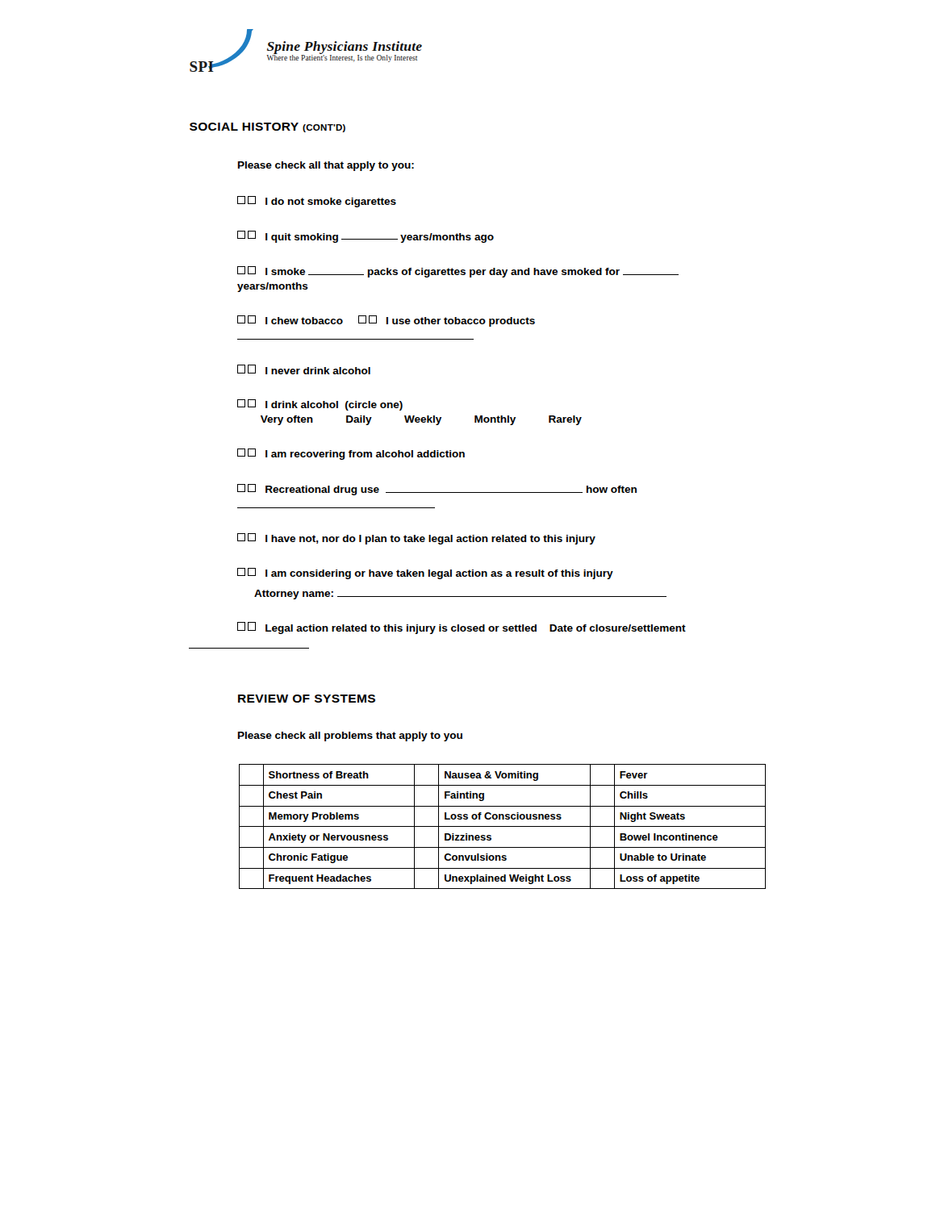SPI
Spine Physicians Institute
Where the Patient's Interest, Is the Only Interest
SOCIAL HISTORY (CONT'D)
Please check all that apply to you:
I do not smoke cigarettes
I quit smoking years/months ago
I smoke packs of cigarettes per day and have smoked for years/months
I chew tobacco I use other tobacco products
I never drink alcohol
I drink alcohol (circle one)Very often Daily Weekly Monthly Rarely
I am recovering from alcohol addiction
Recreational drug use how often
I have not, nor do I plan to take legal action related to this injury
I am considering or have taken legal action as a result of this injury Attorney name:
Legal action related to this injury is closed or settled Date of closure/settlement
REVIEW OF SYSTEMS
Please check all problems that apply to you
| | Shortness of Breath | | Nausea & Vomiting | | Fever |
| | Chest Pain | | Fainting | | Chills |
| | Memory Problems | | Loss of Consciousness | | Night Sweats |
| | Anxiety or Nervousness | | Dizziness | | Bowel Incontinence |
| | Chronic Fatigue | | Convulsions | | Unable to Urinate |
| | Frequent Headaches | | Unexplained Weight Loss | | Loss of appetite |